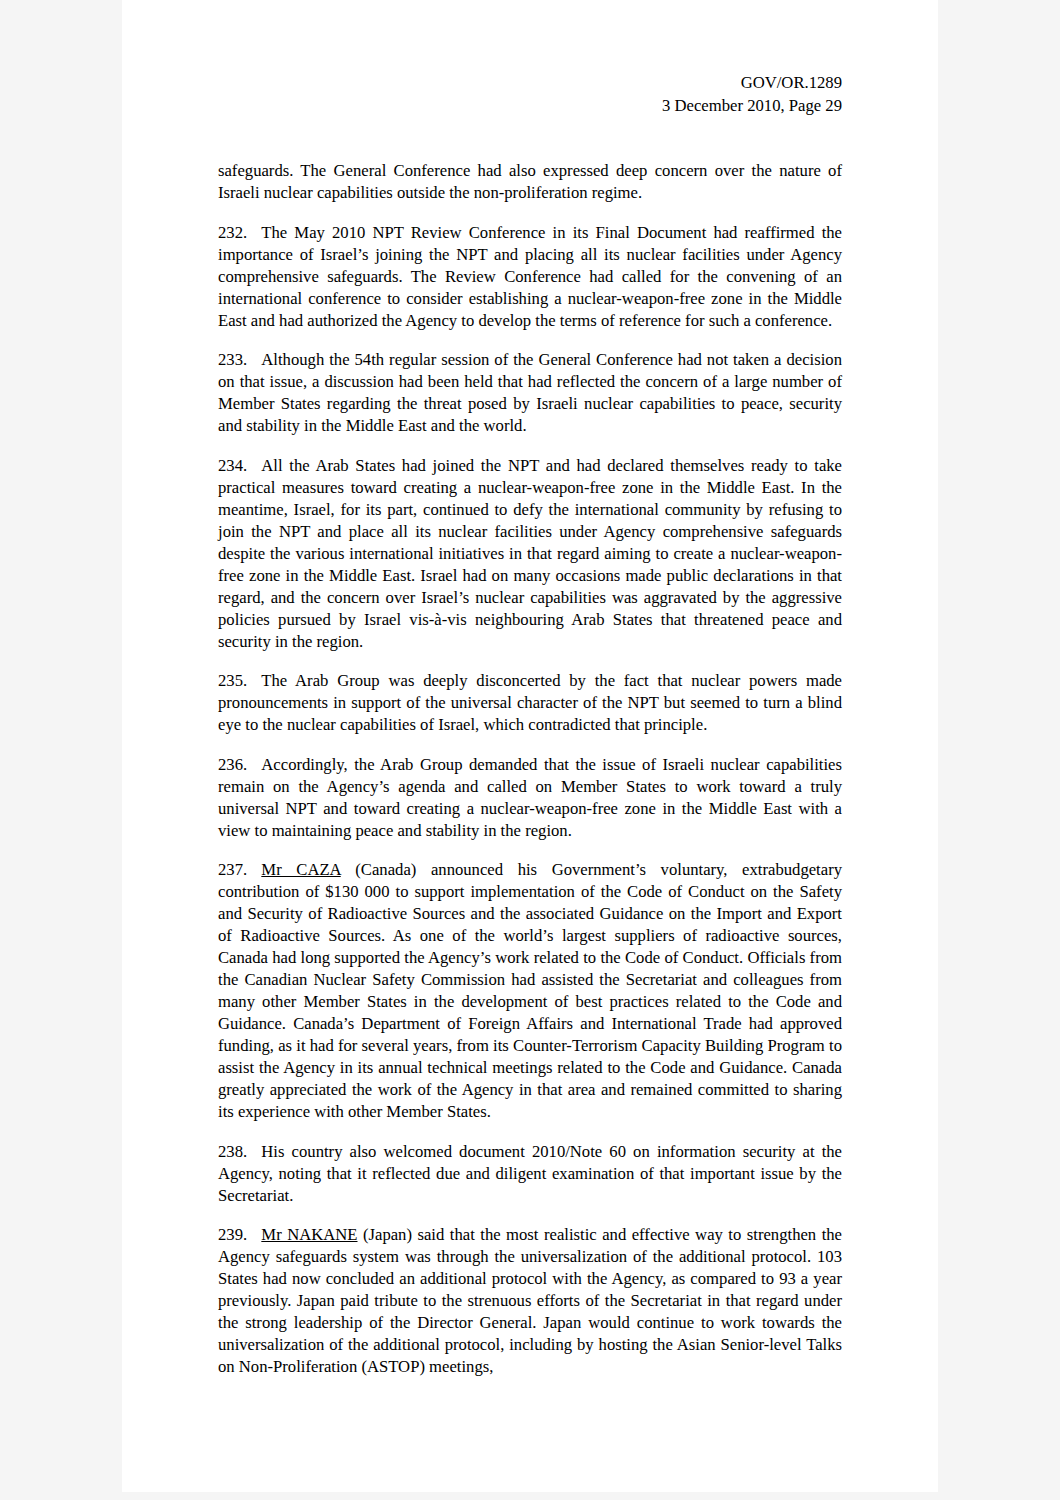GOV/OR.1289
3 December 2010, Page 29
safeguards. The General Conference had also expressed deep concern over the nature of Israeli nuclear capabilities outside the non-proliferation regime.
232. The May 2010 NPT Review Conference in its Final Document had reaffirmed the importance of Israel’s joining the NPT and placing all its nuclear facilities under Agency comprehensive safeguards. The Review Conference had called for the convening of an international conference to consider establishing a nuclear-weapon-free zone in the Middle East and had authorized the Agency to develop the terms of reference for such a conference.
233. Although the 54th regular session of the General Conference had not taken a decision on that issue, a discussion had been held that had reflected the concern of a large number of Member States regarding the threat posed by Israeli nuclear capabilities to peace, security and stability in the Middle East and the world.
234. All the Arab States had joined the NPT and had declared themselves ready to take practical measures toward creating a nuclear-weapon-free zone in the Middle East. In the meantime, Israel, for its part, continued to defy the international community by refusing to join the NPT and place all its nuclear facilities under Agency comprehensive safeguards despite the various international initiatives in that regard aiming to create a nuclear-weapon-free zone in the Middle East. Israel had on many occasions made public declarations in that regard, and the concern over Israel’s nuclear capabilities was aggravated by the aggressive policies pursued by Israel vis-à-vis neighbouring Arab States that threatened peace and security in the region.
235. The Arab Group was deeply disconcerted by the fact that nuclear powers made pronouncements in support of the universal character of the NPT but seemed to turn a blind eye to the nuclear capabilities of Israel, which contradicted that principle.
236. Accordingly, the Arab Group demanded that the issue of Israeli nuclear capabilities remain on the Agency’s agenda and called on Member States to work toward a truly universal NPT and toward creating a nuclear-weapon-free zone in the Middle East with a view to maintaining peace and stability in the region.
237. Mr CAZA (Canada) announced his Government’s voluntary, extrabudgetary contribution of $130 000 to support implementation of the Code of Conduct on the Safety and Security of Radioactive Sources and the associated Guidance on the Import and Export of Radioactive Sources. As one of the world’s largest suppliers of radioactive sources, Canada had long supported the Agency’s work related to the Code of Conduct. Officials from the Canadian Nuclear Safety Commission had assisted the Secretariat and colleagues from many other Member States in the development of best practices related to the Code and Guidance. Canada’s Department of Foreign Affairs and International Trade had approved funding, as it had for several years, from its Counter-Terrorism Capacity Building Program to assist the Agency in its annual technical meetings related to the Code and Guidance. Canada greatly appreciated the work of the Agency in that area and remained committed to sharing its experience with other Member States.
238. His country also welcomed document 2010/Note 60 on information security at the Agency, noting that it reflected due and diligent examination of that important issue by the Secretariat.
239. Mr NAKANE (Japan) said that the most realistic and effective way to strengthen the Agency safeguards system was through the universalization of the additional protocol. 103 States had now concluded an additional protocol with the Agency, as compared to 93 a year previously. Japan paid tribute to the strenuous efforts of the Secretariat in that regard under the strong leadership of the Director General. Japan would continue to work towards the universalization of the additional protocol, including by hosting the Asian Senior-level Talks on Non-Proliferation (ASTOP) meetings,